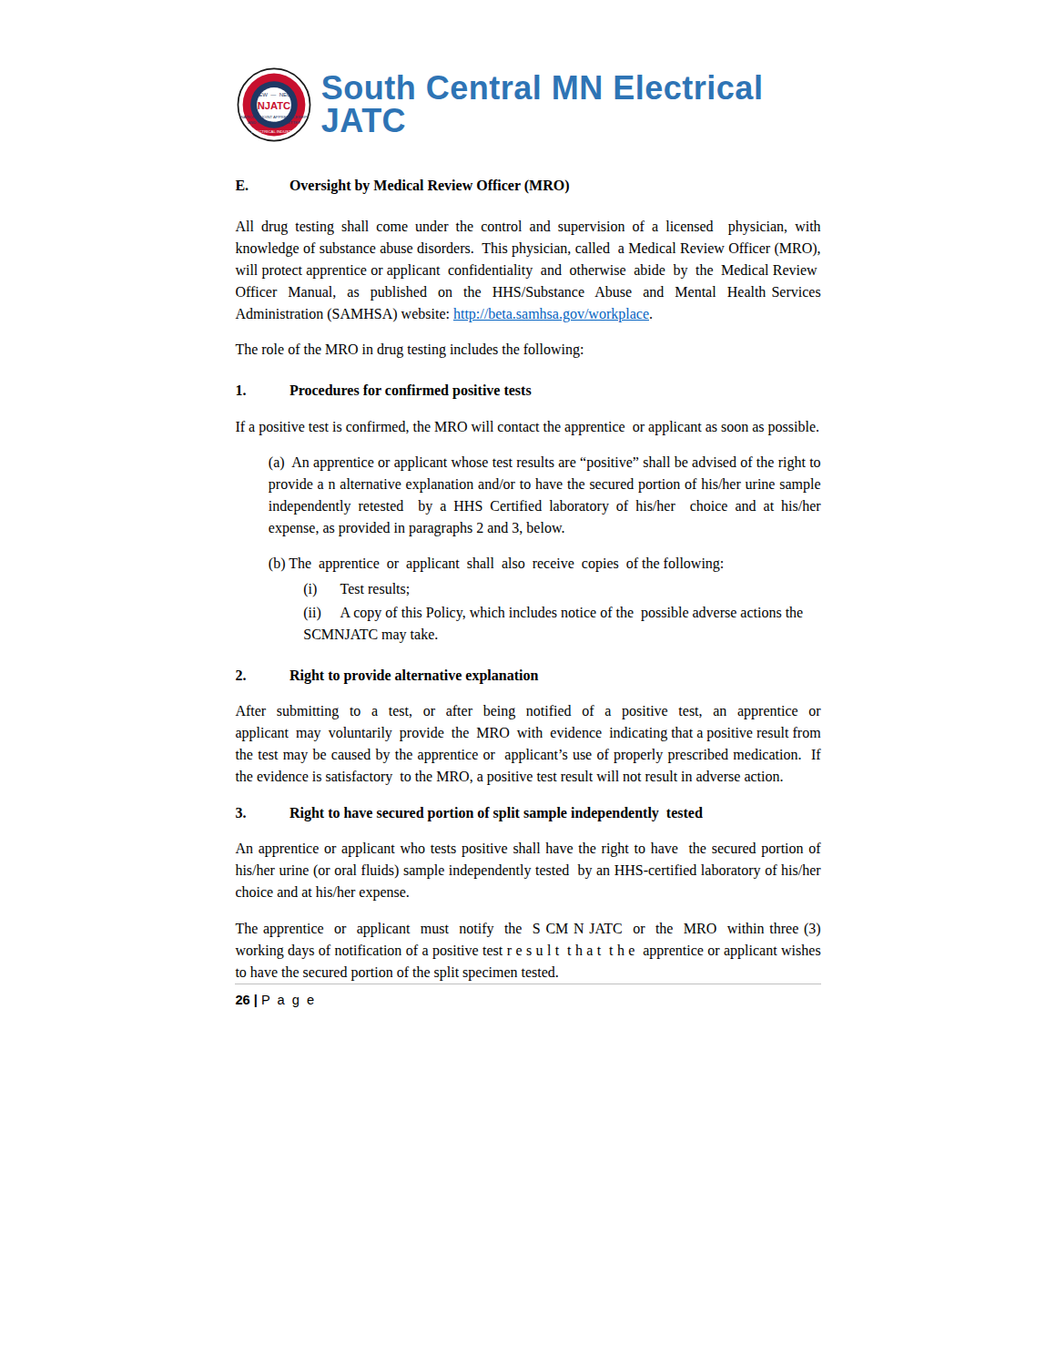IBEW — NECA NJATC NATIONAL JOINT APPRENTICESHIP AND TRAINING COMMITTEE ELECTRICAL INDUSTRY
South Central MN Electrical JATC
E. Oversight by Medical Review Officer (MRO)
All drug testing shall come under the control and supervision of a licensed physician, with knowledge of substance abuse disorders. This physician, called a Medical Review Officer (MRO), will protect apprentice or applicant confidentiality and otherwise abide by the Medical Review Officer Manual, as published on the HHS/Substance Abuse and Mental Health Services Administration (SAMHSA) website: http://beta.samhsa.gov/workplace.
The role of the MRO in drug testing includes the following:
1. Procedures for confirmed positive tests
If a positive test is confirmed, the MRO will contact the apprentice or applicant as soon as possible.
(a) An apprentice or applicant whose test results are “positive” shall be advised of the right to provide a n alternative explanation and/or to have the secured portion of his/her urine sample independently retested by a HHS Certified laboratory of his/her choice and at his/her expense, as provided in paragraphs 2 and 3, below.
(b) The apprentice or applicant shall also receive copies of the following:
(i) Test results;
(ii) A copy of this Policy, which includes notice of the possible adverse actions the SCMNJATC may take.
2. Right to provide alternative explanation
After submitting to a test, or after being notified of a positive test, an apprentice or applicant may voluntarily provide the MRO with evidence indicating that a positive result from the test may be caused by the apprentice or applicant’s use of properly prescribed medication. If the evidence is satisfactory to the MRO, a positive test result will not result in adverse action.
3. Right to have secured portion of split sample independently tested
An apprentice or applicant who tests positive shall have the right to have the secured portion of his/her urine (or oral fluids) sample independently tested by an HHS-certified laboratory of his/her choice and at his/her expense.
The apprentice or applicant must notify the S CM N JATC or the MRO within three (3) working days of notification of a positive test r e s u l t t h a t t h e apprentice or applicant wishes to have the secured portion of the split specimen tested.
26 | P a g e